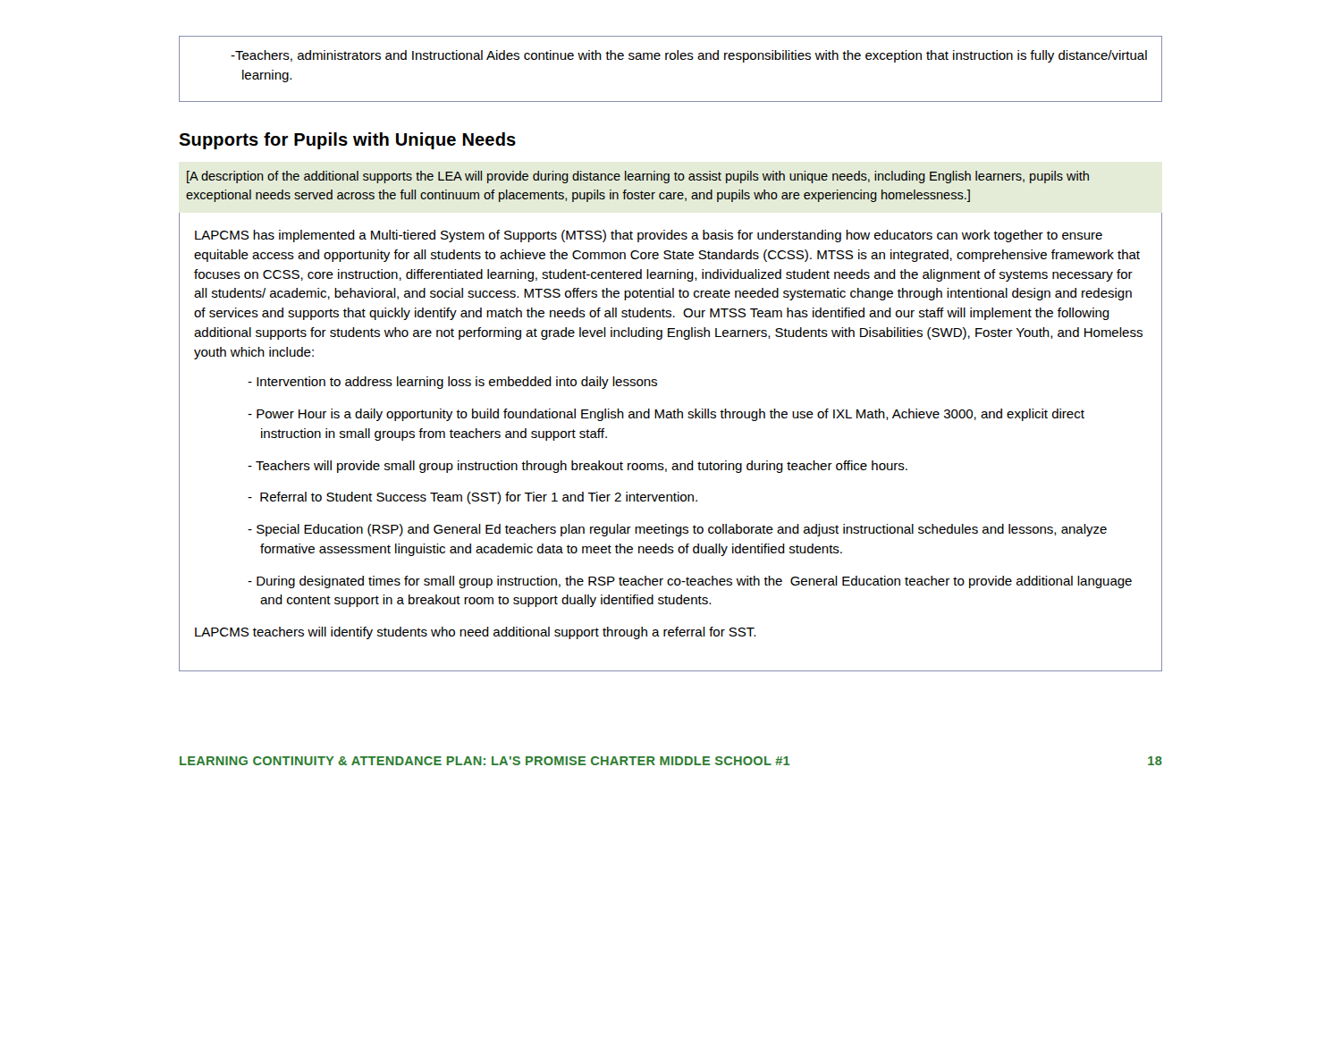-Teachers, administrators and Instructional Aides continue with the same roles and responsibilities with the exception that instruction is fully distance/virtual learning.
Supports for Pupils with Unique Needs
[A description of the additional supports the LEA will provide during distance learning to assist pupils with unique needs, including English learners, pupils with exceptional needs served across the full continuum of placements, pupils in foster care, and pupils who are experiencing homelessness.]
LAPCMS has implemented a Multi-tiered System of Supports (MTSS) that provides a basis for understanding how educators can work together to ensure equitable access and opportunity for all students to achieve the Common Core State Standards (CCSS). MTSS is an integrated, comprehensive framework that focuses on CCSS, core instruction, differentiated learning, student-centered learning, individualized student needs and the alignment of systems necessary for all students/ academic, behavioral, and social success. MTSS offers the potential to create needed systematic change through intentional design and redesign of services and supports that quickly identify and match the needs of all students. Our MTSS Team has identified and our staff will implement the following additional supports for students who are not performing at grade level including English Learners, Students with Disabilities (SWD), Foster Youth, and Homeless youth which include:
- Intervention to address learning loss is embedded into daily lessons
- Power Hour is a daily opportunity to build foundational English and Math skills through the use of IXL Math, Achieve 3000, and explicit direct instruction in small groups from teachers and support staff.
- Teachers will provide small group instruction through breakout rooms, and tutoring during teacher office hours.
- Referral to Student Success Team (SST) for Tier 1 and Tier 2 intervention.
- Special Education (RSP) and General Ed teachers plan regular meetings to collaborate and adjust instructional schedules and lessons, analyze formative assessment linguistic and academic data to meet the needs of dually identified students.
- During designated times for small group instruction, the RSP teacher co-teaches with the General Education teacher to provide additional language and content support in a breakout room to support dually identified students.
LAPCMS teachers will identify students who need additional support through a referral for SST.
Learning Continuity & Attendance Plan: LA's Promise Charter Middle School #1 18